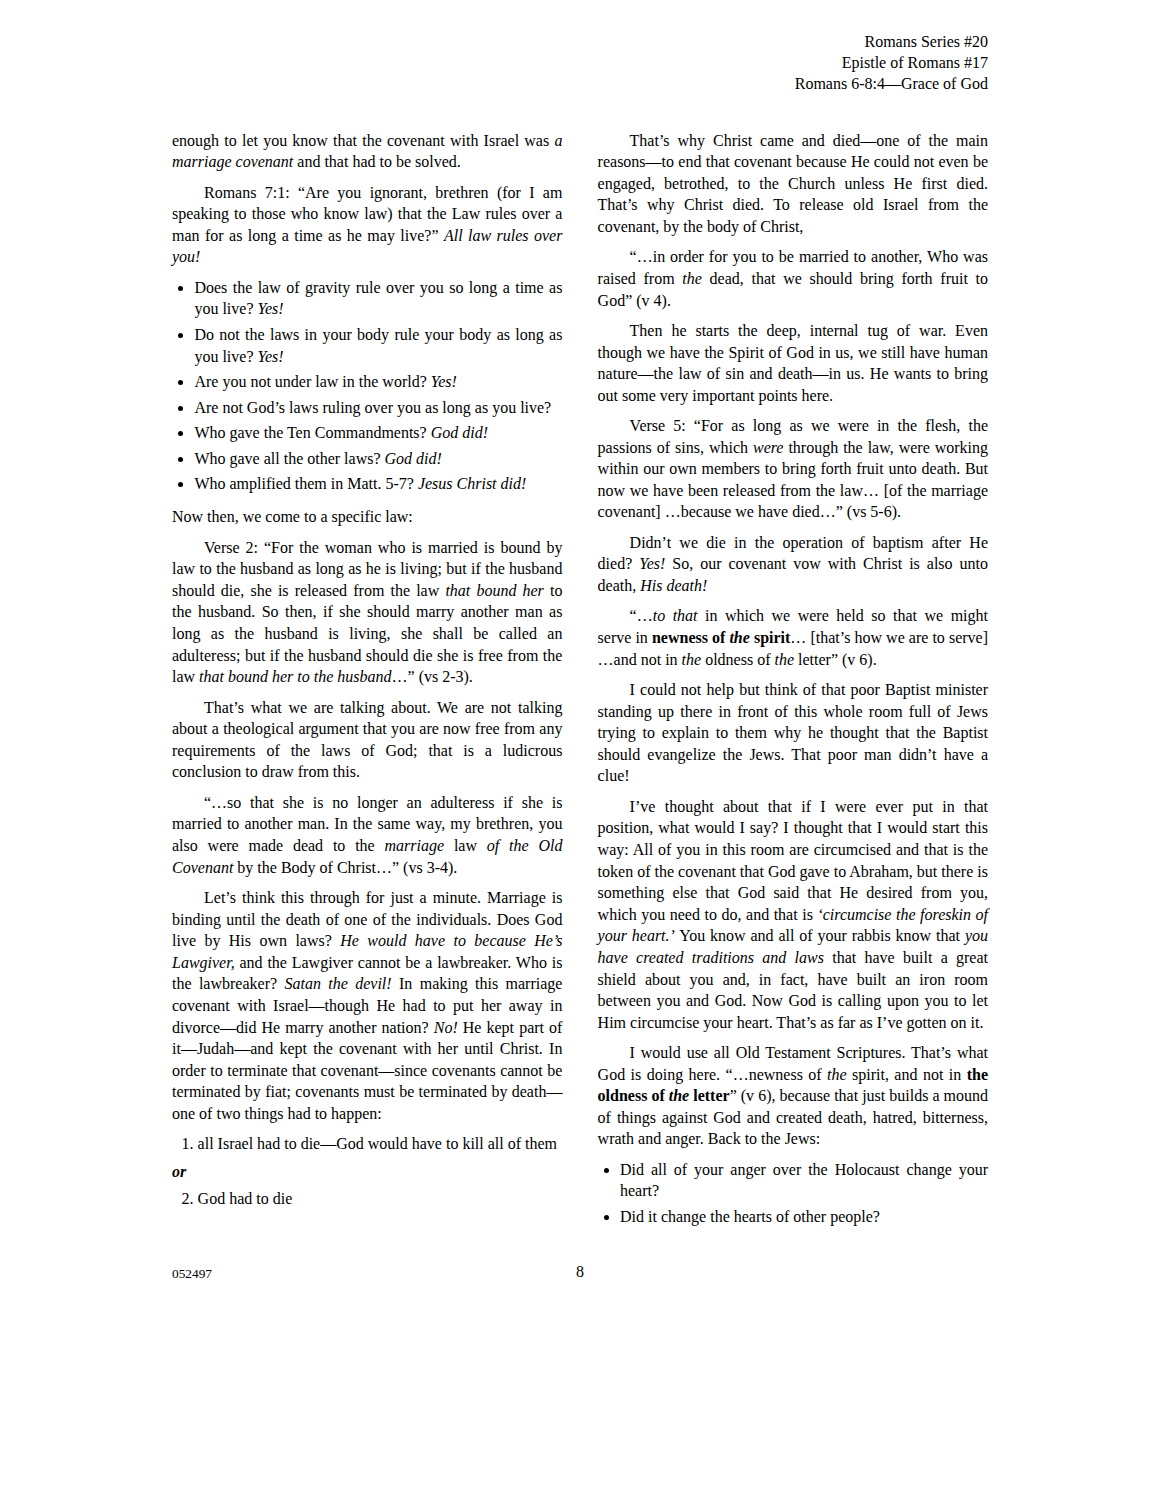Romans Series #20
Epistle of Romans #17
Romans 6-8:4—Grace of God
enough to let you know that the covenant with Israel was a marriage covenant and that had to be solved.
Romans 7:1: “Are you ignorant, brethren (for I am speaking to those who know law) that the Law rules over a man for as long a time as he may live?” All law rules over you!
Does the law of gravity rule over you so long a time as you live? Yes!
Do not the laws in your body rule your body as long as you live? Yes!
Are you not under law in the world? Yes!
Are not God’s laws ruling over you as long as you live?
Who gave the Ten Commandments? God did!
Who gave all the other laws? God did!
Who amplified them in Matt. 5-7? Jesus Christ did!
Now then, we come to a specific law:
Verse 2: “For the woman who is married is bound by law to the husband as long as he is living; but if the husband should die, she is released from the law that bound her to the husband. So then, if she should marry another man as long as the husband is living, she shall be called an adulteress; but if the husband should die she is free from the law that bound her to the husband…” (vs 2-3).
That’s what we are talking about. We are not talking about a theological argument that you are now free from any requirements of the laws of God; that is a ludicrous conclusion to draw from this.
“…so that she is no longer an adulteress if she is married to another man. In the same way, my brethren, you also were made dead to the marriage law of the Old Covenant by the Body of Christ…” (vs 3-4).
Let’s think this through for just a minute. Marriage is binding until the death of one of the individuals. Does God live by His own laws? He would have to because He’s Lawgiver, and the Lawgiver cannot be a lawbreaker. Who is the lawbreaker? Satan the devil! In making this marriage covenant with Israel—though He had to put her away in divorce—did He marry another nation? No! He kept part of it—Judah—and kept the covenant with her until Christ. In order to terminate that covenant—since covenants cannot be terminated by fiat; covenants must be terminated by death—one of two things had to happen:
all Israel had to die—God would have to kill all of them
or
God had to die
That’s why Christ came and died—one of the main reasons—to end that covenant because He could not even be engaged, betrothed, to the Church unless He first died. That’s why Christ died. To release old Israel from the covenant, by the body of Christ,
“…in order for you to be married to another, Who was raised from the dead, that we should bring forth fruit to God” (v 4).
Then he starts the deep, internal tug of war. Even though we have the Spirit of God in us, we still have human nature—the law of sin and death—in us. He wants to bring out some very important points here.
Verse 5: “For as long as we were in the flesh, the passions of sins, which were through the law, were working within our own members to bring forth fruit unto death. But now we have been released from the law… [of the marriage covenant] …because we have died…” (vs 5-6).
Didn’t we die in the operation of baptism after He died? Yes! So, our covenant vow with Christ is also unto death, His death!
“…to that in which we were held so that we might serve in newness of the spirit… [that’s how we are to serve] …and not in the oldness of the letter” (v 6).
I could not help but think of that poor Baptist minister standing up there in front of this whole room full of Jews trying to explain to them why he thought that the Baptist should evangelize the Jews. That poor man didn’t have a clue!
I’ve thought about that if I were ever put in that position, what would I say? I thought that I would start this way: All of you in this room are circumcised and that is the token of the covenant that God gave to Abraham, but there is something else that God said that He desired from you, which you need to do, and that is ‘circumcise the foreskin of your heart.’ You know and all of your rabbis know that you have created traditions and laws that have built a great shield about you and, in fact, have built an iron room between you and God. Now God is calling upon you to let Him circumcise your heart. That’s as far as I’ve gotten on it.
I would use all Old Testament Scriptures. That’s what God is doing here. “…newness of the spirit, and not in the oldness of the letter” (v 6), because that just builds a mound of things against God and created death, hatred, bitterness, wrath and anger. Back to the Jews:
Did all of your anger over the Holocaust change your heart?
Did it change the hearts of other people?
052497
8